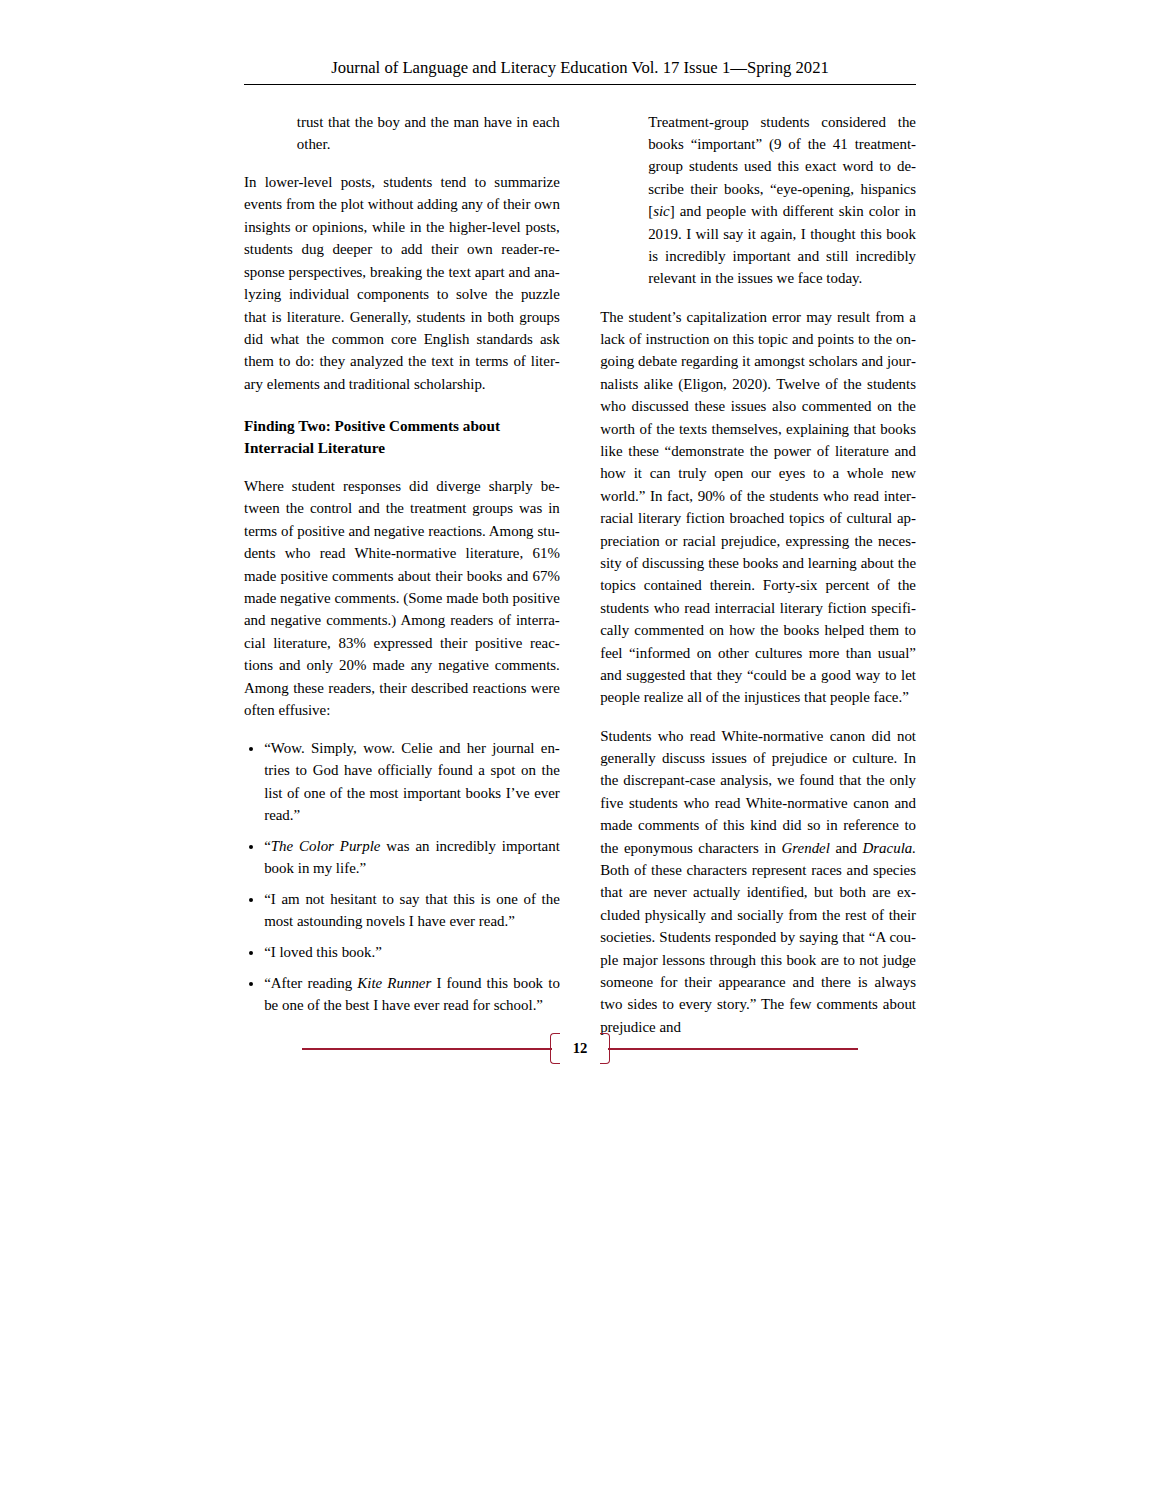Journal of Language and Literacy Education Vol. 17 Issue 1—Spring 2021
trust that the boy and the man have in each other.
In lower-level posts, students tend to summarize events from the plot without adding any of their own insights or opinions, while in the higher-level posts, students dug deeper to add their own reader-response perspectives, breaking the text apart and analyzing individual components to solve the puzzle that is literature. Generally, students in both groups did what the common core English standards ask them to do: they analyzed the text in terms of literary elements and traditional scholarship.
Finding Two: Positive Comments about Interracial Literature
Where student responses did diverge sharply between the control and the treatment groups was in terms of positive and negative reactions. Among students who read White-normative literature, 61% made positive comments about their books and 67% made negative comments. (Some made both positive and negative comments.) Among readers of interracial literature, 83% expressed their positive reactions and only 20% made any negative comments. Among these readers, their described reactions were often effusive:
“Wow. Simply, wow. Celie and her journal entries to God have officially found a spot on the list of one of the most important books I’ve ever read.”
“The Color Purple was an incredibly important book in my life.”
“I am not hesitant to say that this is one of the most astounding novels I have ever read.”
“I loved this book.”
“After reading Kite Runner I found this book to be one of the best I have ever read for school.”
Treatment-group students considered the books “important” (9 of the 41 treatment-group students used this exact word to describe their books, “eye-opening, hispanics [sic] and people with different skin color in 2019. I will say it again, I thought this book is incredibly important and still incredibly relevant in the issues we face today.
The student’s capitalization error may result from a lack of instruction on this topic and points to the ongoing debate regarding it amongst scholars and journalists alike (Eligon, 2020). Twelve of the students who discussed these issues also commented on the worth of the texts themselves, explaining that books like these “demonstrate the power of literature and how it can truly open our eyes to a whole new world.” In fact, 90% of the students who read interracial literary fiction broached topics of cultural appreciation or racial prejudice, expressing the necessity of discussing these books and learning about the topics contained therein. Forty-six percent of the students who read interracial literary fiction specifically commented on how the books helped them to feel “informed on other cultures more than usual” and suggested that they “could be a good way to let people realize all of the injustices that people face.”
Students who read White-normative canon did not generally discuss issues of prejudice or culture. In the discrepant-case analysis, we found that the only five students who read White-normative canon and made comments of this kind did so in reference to the eponymous characters in Grendel and Dracula. Both of these characters represent races and species that are never actually identified, but both are excluded physically and socially from the rest of their societies. Students responded by saying that “A couple major lessons through this book are to not judge someone for their appearance and there is always two sides to every story.” The few comments about prejudice and
12